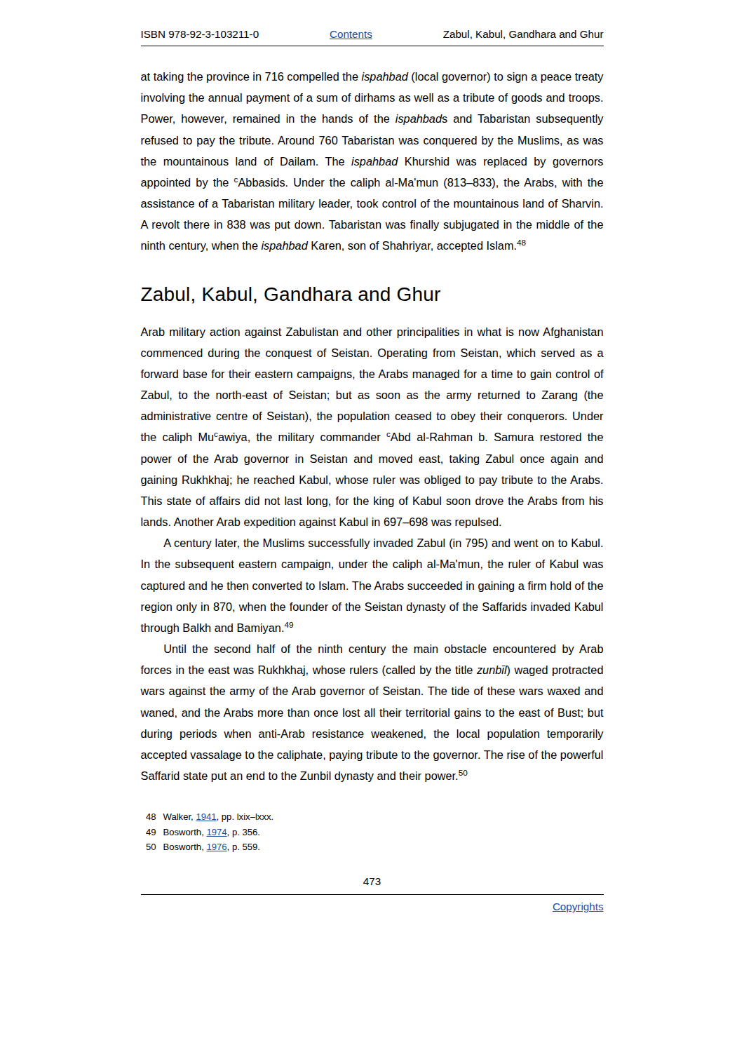ISBN 978-92-3-103211-0 Contents Zabul, Kabul, Gandhara and Ghur
at taking the province in 716 compelled the ispahbad (local governor) to sign a peace treaty involving the annual payment of a sum of dirhams as well as a tribute of goods and troops. Power, however, remained in the hands of the ispahbads and Tabaristan subsequently refused to pay the tribute. Around 760 Tabaristan was conquered by the Muslims, as was the mountainous land of Dailam. The ispahbad Khurshid was replaced by governors appointed by the c Abbasids. Under the caliph al-Ma'mun (813–833), the Arabs, with the assistance of a Tabaristan military leader, took control of the mountainous land of Sharvin. A revolt there in 838 was put down. Tabaristan was finally subjugated in the middle of the ninth century, when the ispahbad Karen, son of Shahriyar, accepted Islam.48
Zabul, Kabul, Gandhara and Ghur
Arab military action against Zabulistan and other principalities in what is now Afghanistan commenced during the conquest of Seistan. Operating from Seistan, which served as a forward base for their eastern campaigns, the Arabs managed for a time to gain control of Zabul, to the north-east of Seistan; but as soon as the army returned to Zarang (the administrative centre of Seistan), the population ceased to obey their conquerors. Under the caliph Mucawiya, the military commander c Abd al-Rahman b. Samura restored the power of the Arab governor in Seistan and moved east, taking Zabul once again and gaining Rukhkhaj; he reached Kabul, whose ruler was obliged to pay tribute to the Arabs. This state of affairs did not last long, for the king of Kabul soon drove the Arabs from his lands. Another Arab expedition against Kabul in 697–698 was repulsed.
A century later, the Muslims successfully invaded Zabul (in 795) and went on to Kabul. In the subsequent eastern campaign, under the caliph al-Ma'mun, the ruler of Kabul was captured and he then converted to Islam. The Arabs succeeded in gaining a firm hold of the region only in 870, when the founder of the Seistan dynasty of the Saffarids invaded Kabul through Balkh and Bamiyan.49
Until the second half of the ninth century the main obstacle encountered by Arab forces in the east was Rukhkhaj, whose rulers (called by the title zunbīl) waged protracted wars against the army of the Arab governor of Seistan. The tide of these wars waxed and waned, and the Arabs more than once lost all their territorial gains to the east of Bust; but during periods when anti-Arab resistance weakened, the local population temporarily accepted vassalage to the caliphate, paying tribute to the governor. The rise of the powerful Saffarid state put an end to the Zunbil dynasty and their power.50
48 Walker, 1941, pp. lxix–lxxx.
49 Bosworth, 1974, p. 356.
50 Bosworth, 1976, p. 559.
473
Copyrights